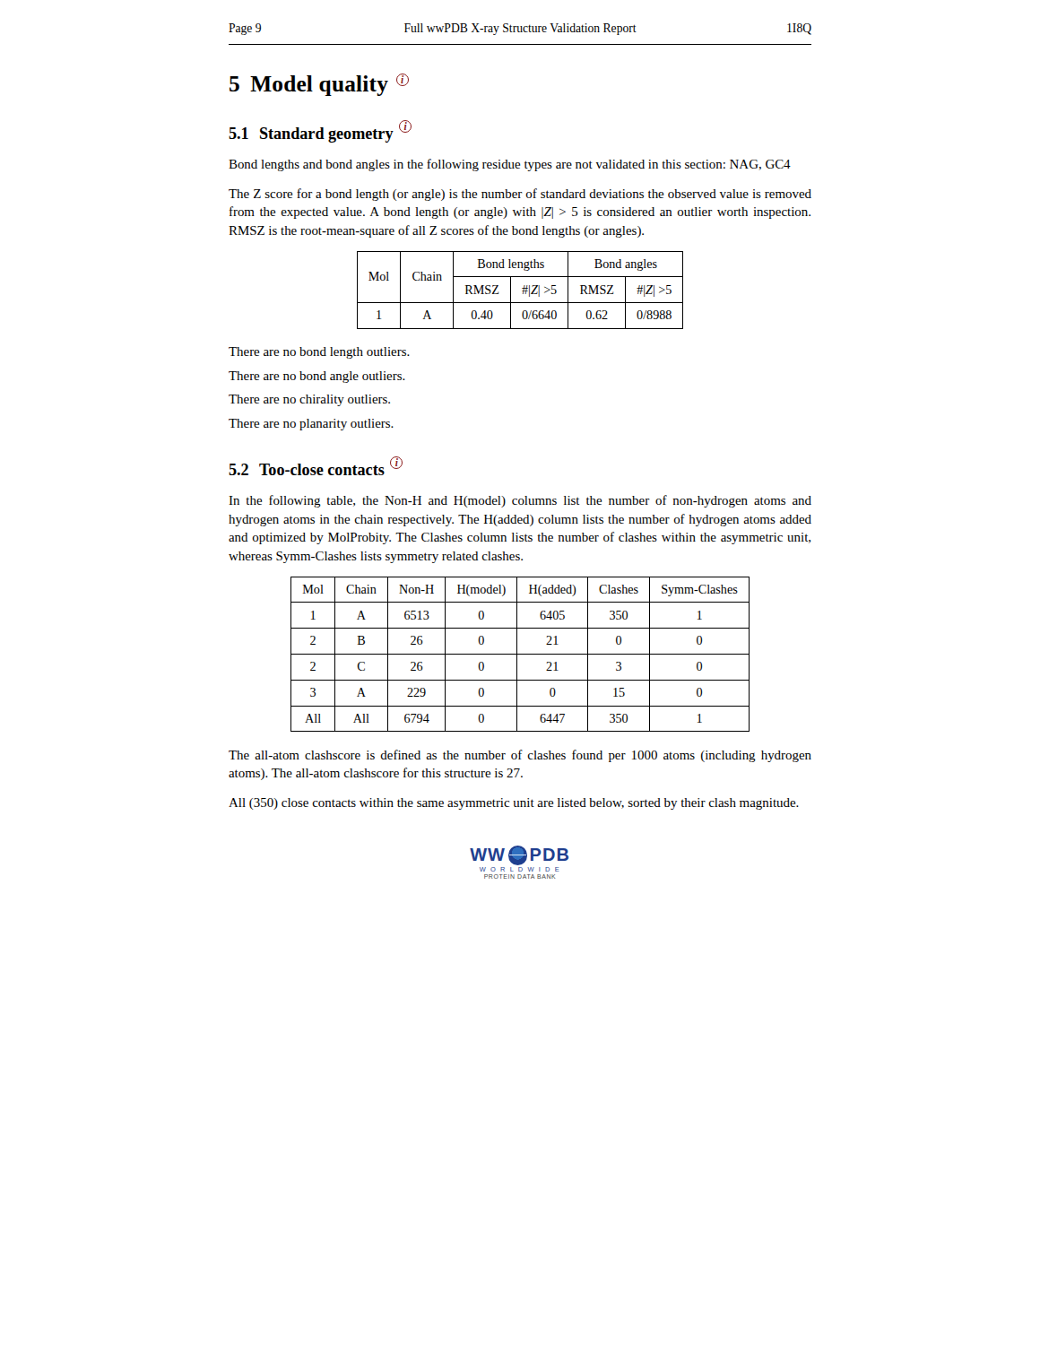Page 9
Full wwPDB X-ray Structure Validation Report
1I8Q
5 Model quality i
5.1 Standard geometry i
Bond lengths and bond angles in the following residue types are not validated in this section: NAG, GC4
The Z score for a bond length (or angle) is the number of standard deviations the observed value is removed from the expected value. A bond length (or angle) with |Z| > 5 is considered an outlier worth inspection. RMSZ is the root-mean-square of all Z scores of the bond lengths (or angles).
| Mol | Chain | Bond lengths | Bond angles |
| --- | --- | --- | --- |
| RMSZ | #/ Z / >5 | RMSZ | #/ Z / >5 |
| 1 | A | 0.40 | 0/6640 | 0.62 | 0/8988 |
There are no bond length outliers.
There are no bond angle outliers.
There are no chirality outliers.
There are no planarity outliers.
5.2 Too-close contacts i
In the following table, the Non-H and H(model) columns list the number of non-hydrogen atoms and hydrogen atoms in the chain respectively. The H(added) column lists the number of hydrogen atoms added and optimized by MolProbity. The Clashes column lists the number of clashes within the asymmetric unit, whereas Symm-Clashes lists symmetry related clashes.
| Mol | Chain | Non-H | H(model) | H(added) | Clashes | Symm-Clashes |
| --- | --- | --- | --- | --- | --- | --- |
| 1 | A | 6513 | 0 | 6405 | 350 | 1 |
| 2 | B | 26 | 0 | 21 | 0 | 0 |
| 2 | C | 26 | 0 | 21 | 3 | 0 |
| 3 | A | 229 | 0 | 0 | 15 | 0 |
| All | All | 6794 | 0 | 6447 | 350 | 1 |
The all-atom clashscore is defined as the number of clashes found per 1000 atoms (including hydrogen atoms). The all-atom clashscore for this structure is 27.
All (350) close contacts within the same asymmetric unit are listed below, sorted by their clash magnitude.
WW PDB
W O R L D W I D E
PROTEIN DATA BANK